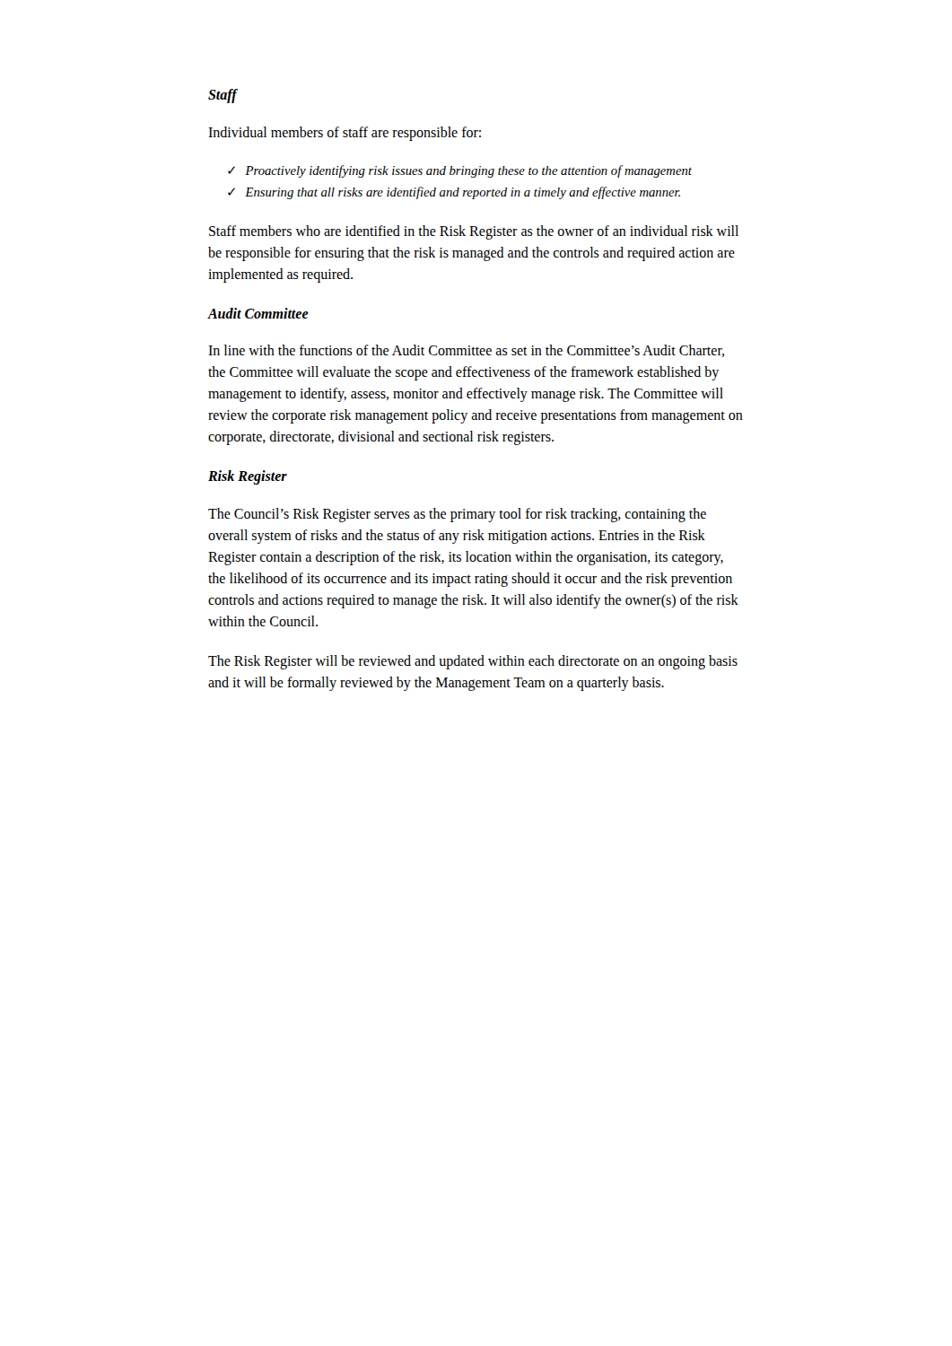Staff
Individual members of staff are responsible for:
Proactively identifying risk issues and bringing these to the attention of management
Ensuring that all risks are identified and reported in a timely and effective manner.
Staff members who are identified in the Risk Register as the owner of an individual risk will be responsible for ensuring that the risk is managed and the controls and required action are implemented as required.
Audit Committee
In line with the functions of the Audit Committee as set in the Committee’s Audit Charter, the Committee will evaluate the scope and effectiveness of the framework established by management to identify, assess, monitor and effectively manage risk. The Committee will review the corporate risk management policy and receive presentations from management on corporate, directorate, divisional and sectional risk registers.
Risk Register
The Council’s Risk Register serves as the primary tool for risk tracking, containing the overall system of risks and the status of any risk mitigation actions. Entries in the Risk Register contain a description of the risk, its location within the organisation, its category, the likelihood of its occurrence and its impact rating should it occur and the risk prevention controls and actions required to manage the risk. It will also identify the owner(s) of the risk within the Council.
The Risk Register will be reviewed and updated within each directorate on an ongoing basis and it will be formally reviewed by the Management Team on a quarterly basis.